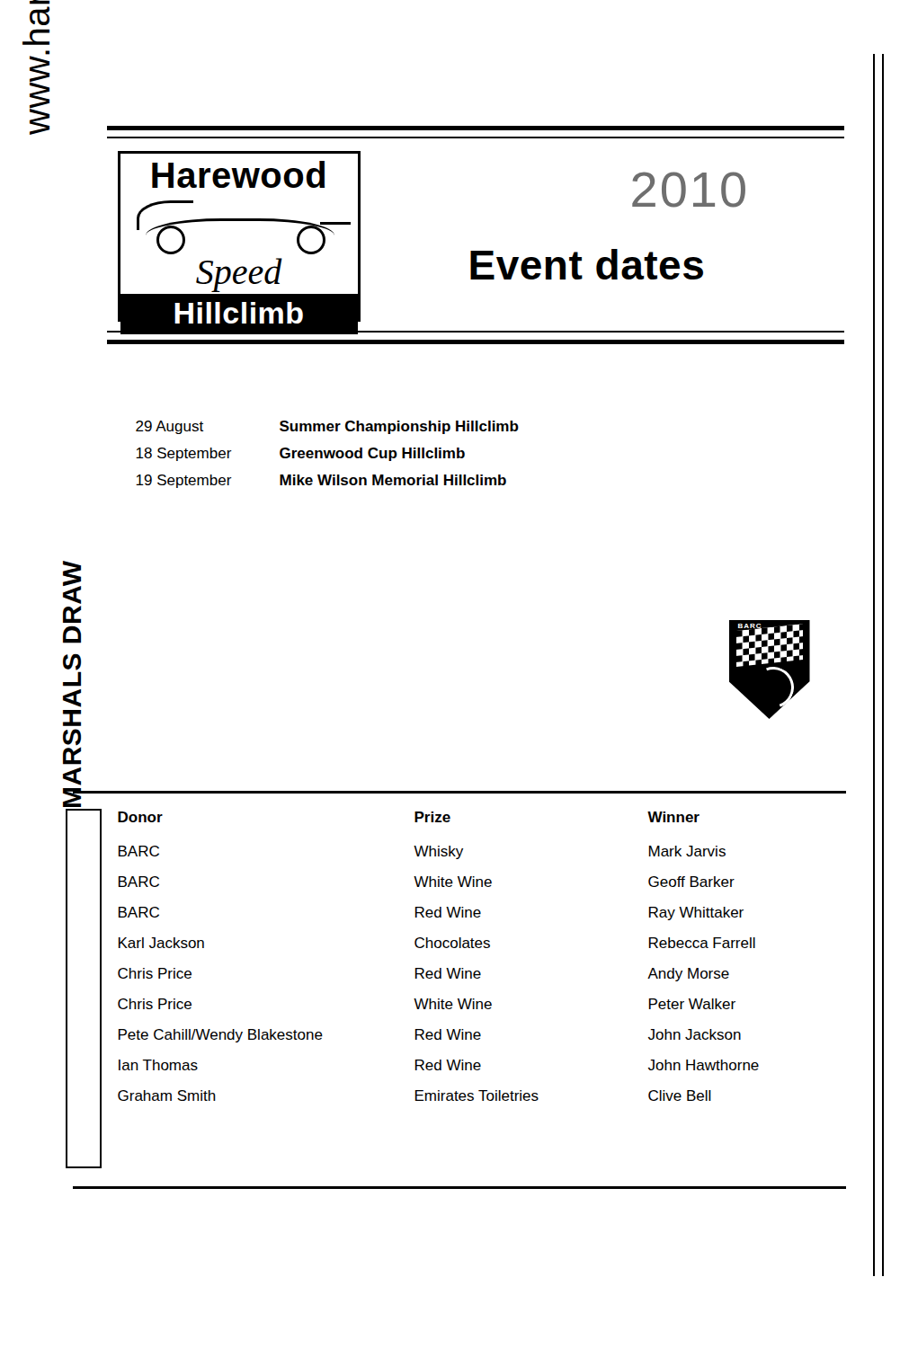www.harewoodhill.com
Harewood
Speed
Hillclimb
2010
Event dates
| 29 August | Summer Championship Hillclimb |
| 18 September | Greenwood Cup Hillclimb |
| 19 September | Mike Wilson Memorial Hillclimb |
BARC
MARSHALS DRAW
| Donor | Prize | Winner |
| --- | --- | --- |
| BARC | Whisky | Mark Jarvis |
| BARC | White Wine | Geoff Barker |
| BARC | Red Wine | Ray Whittaker |
| Karl Jackson | Chocolates | Rebecca Farrell |
| Chris Price | Red Wine | Andy Morse |
| Chris Price | White Wine | Peter Walker |
| Pete Cahill/Wendy Blakestone | Red Wine | John Jackson |
| Ian Thomas | Red Wine | John Hawthorne |
| Graham Smith | Emirates Toiletries | Clive Bell |